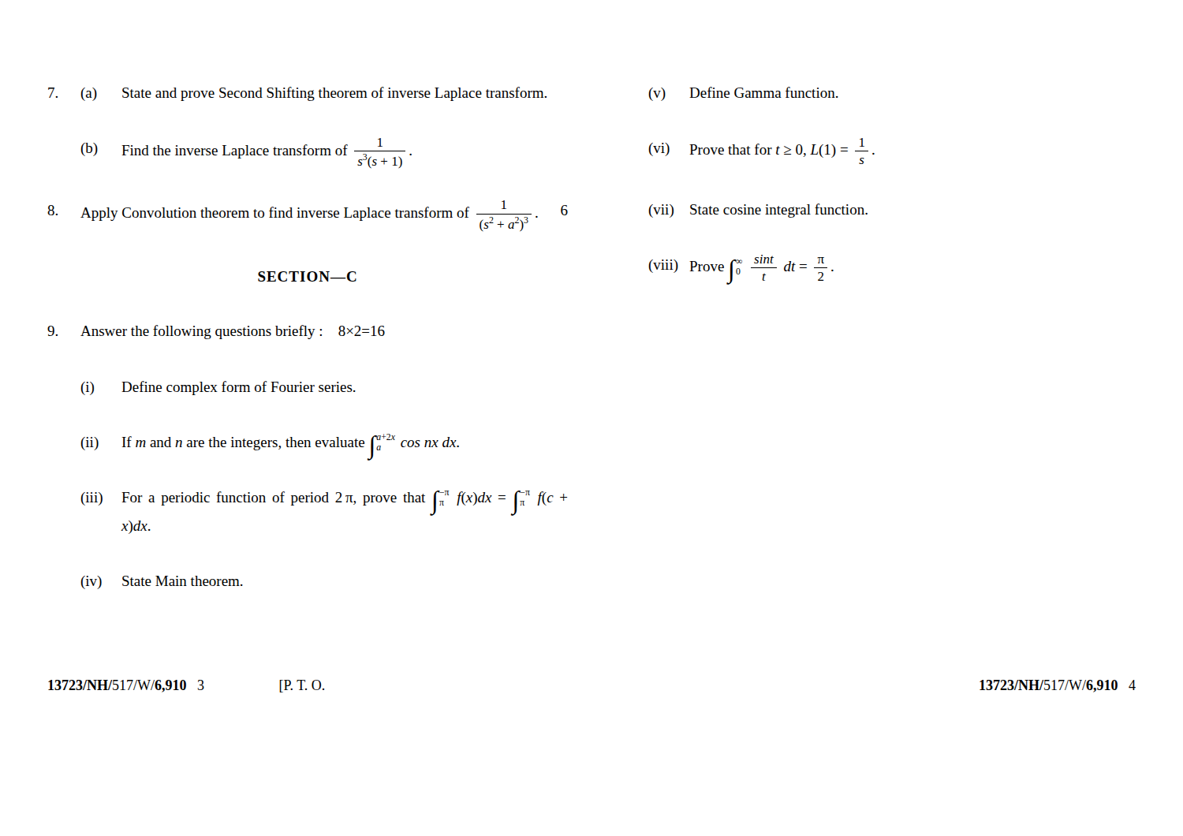7.
(a)
State and prove Second Shifting theorem of inverse Laplace transform.
(b)
Find the inverse Laplace transform of 1 s3(s + 1).
8.
Apply Convolution theorem to find inverse Laplace transform of 1(s2 + a2)3. 6
SECTION—C
9.
Answer the following questions briefly : 8×2=16
(i)
Define complex form of Fourier series.
(ii)
If m and n are the integers, then evaluate ∫a+2x a cos nx dx.
(iii)
For a periodic function of period 2 π, prove that ∫−π π f(x)dx = ∫−π π f(c + x)dx.
(iv)
State Main theorem.
(v)
Define Gamma function.
(vi)
Prove that for t ≥ 0, L(1) = 1 s.
(vii)
State cosine integral function.
(viii)
Prove ∫∞0 sint t dt = π 2.
13723/NH/517/W/6,910 3 [P. T. O.
13723/NH/517/W/6,910 4